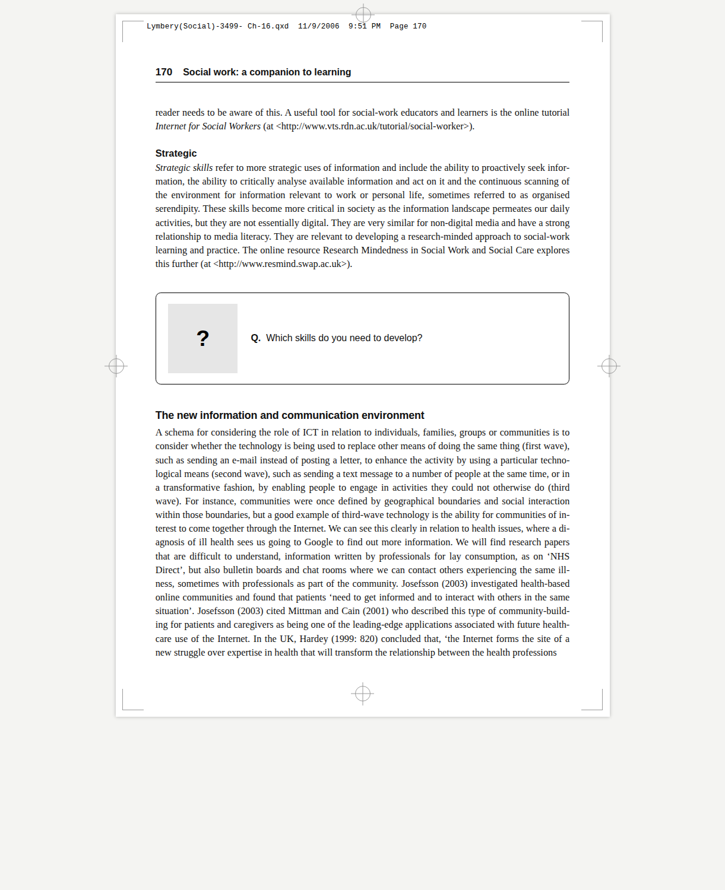Lymbery(Social)-3499- Ch-16.qxd 11/9/2006 9:51 PM Page 170
170 Social work: a companion to learning
reader needs to be aware of this. A useful tool for social-work educators and learners is the online tutorial Internet for Social Workers (at <http://www.vts.rdn.ac.uk/tutorial/social-worker>).
Strategic
Strategic skills refer to more strategic uses of information and include the ability to proactively seek information, the ability to critically analyse available information and act on it and the continuous scanning of the environment for information relevant to work or personal life, sometimes referred to as organised serendipity. These skills become more critical in society as the information landscape permeates our daily activities, but they are not essentially digital. They are very similar for non-digital media and have a strong relationship to media literacy. They are relevant to developing a research-minded approach to social-work learning and practice. The online resource Research Mindedness in Social Work and Social Care explores this further (at <http://www.resmind.swap.ac.uk>).
?
Q. Which skills do you need to develop?
The new information and communication environment
A schema for considering the role of ICT in relation to individuals, families, groups or communities is to consider whether the technology is being used to replace other means of doing the same thing (first wave), such as sending an e-mail instead of posting a letter, to enhance the activity by using a particular technological means (second wave), such as sending a text message to a number of people at the same time, or in a transformative fashion, by enabling people to engage in activities they could not otherwise do (third wave). For instance, communities were once defined by geographical boundaries and social interaction within those boundaries, but a good example of third-wave technology is the ability for communities of interest to come together through the Internet. We can see this clearly in relation to health issues, where a diagnosis of ill health sees us going to Google to find out more information. We will find research papers that are difficult to understand, information written by professionals for lay consumption, as on ‘NHS Direct’, but also bulletin boards and chat rooms where we can contact others experiencing the same illness, sometimes with professionals as part of the community. Josefsson (2003) investigated health-based online communities and found that patients ‘need to get informed and to interact with others in the same situation’. Josefsson (2003) cited Mittman and Cain (2001) who described this type of community-building for patients and caregivers as being one of the leading-edge applications associated with future health-care use of the Internet. In the UK, Hardey (1999: 820) concluded that, ‘the Internet forms the site of a new struggle over expertise in health that will transform the relationship between the health professions